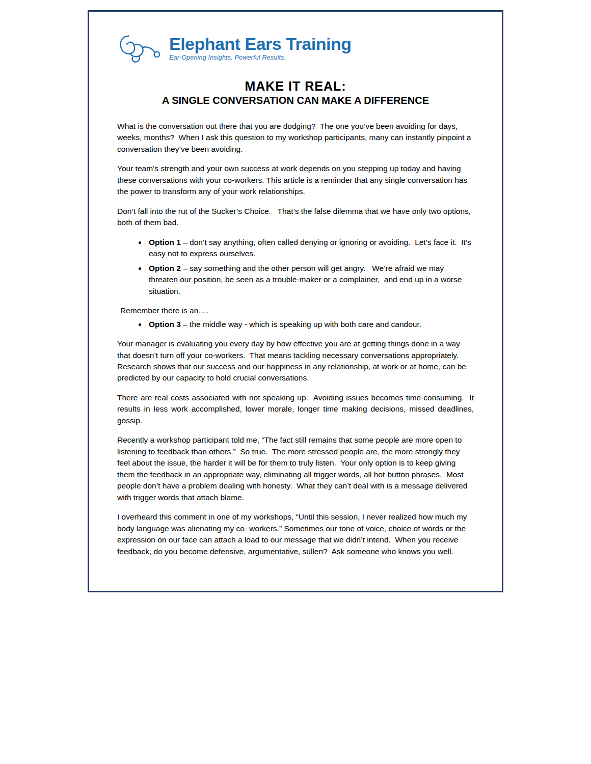Elephant Ears Training
Ear-Opening Insights. Powerful Results.
MAKE IT REAL:
A SINGLE CONVERSATION CAN MAKE A DIFFERENCE
What is the conversation out there that you are dodging? The one you’ve been avoiding for days, weeks, months? When I ask this question to my workshop participants, many can instantly pinpoint a conversation they’ve been avoiding.
Your team’s strength and your own success at work depends on you stepping up today and having these conversations with your co-workers. This article is a reminder that any single conversation has the power to transform any of your work relationships.
Don’t fall into the rut of the Sucker’s Choice. That’s the false dilemma that we have only two options, both of them bad.
Option 1 – don’t say anything, often called denying or ignoring or avoiding. Let’s face it. It’s easy not to express ourselves.
Option 2 – say something and the other person will get angry. We’re afraid we may threaten our position, be seen as a trouble-maker or a complainer, and end up in a worse situation.
Remember there is an….
Option 3 – the middle way - which is speaking up with both care and candour.
Your manager is evaluating you every day by how effective you are at getting things done in a way that doesn’t turn off your co-workers. That means tackling necessary conversations appropriately. Research shows that our success and our happiness in any relationship, at work or at home, can be predicted by our capacity to hold crucial conversations.
There are real costs associated with not speaking up. Avoiding issues becomes time-consuming. It results in less work accomplished, lower morale, longer time making decisions, missed deadlines, gossip.
Recently a workshop participant told me, “The fact still remains that some people are more open to listening to feedback than others.” So true. The more stressed people are, the more strongly they feel about the issue, the harder it will be for them to truly listen. Your only option is to keep giving them the feedback in an appropriate way, eliminating all trigger words, all hot-button phrases. Most people don’t have a problem dealing with honesty. What they can’t deal with is a message delivered with trigger words that attach blame.
I overheard this comment in one of my workshops, “Until this session, I never realized how much my body language was alienating my co- workers.” Sometimes our tone of voice, choice of words or the expression on our face can attach a load to our message that we didn’t intend. When you receive feedback, do you become defensive, argumentative, sullen? Ask someone who knows you well.